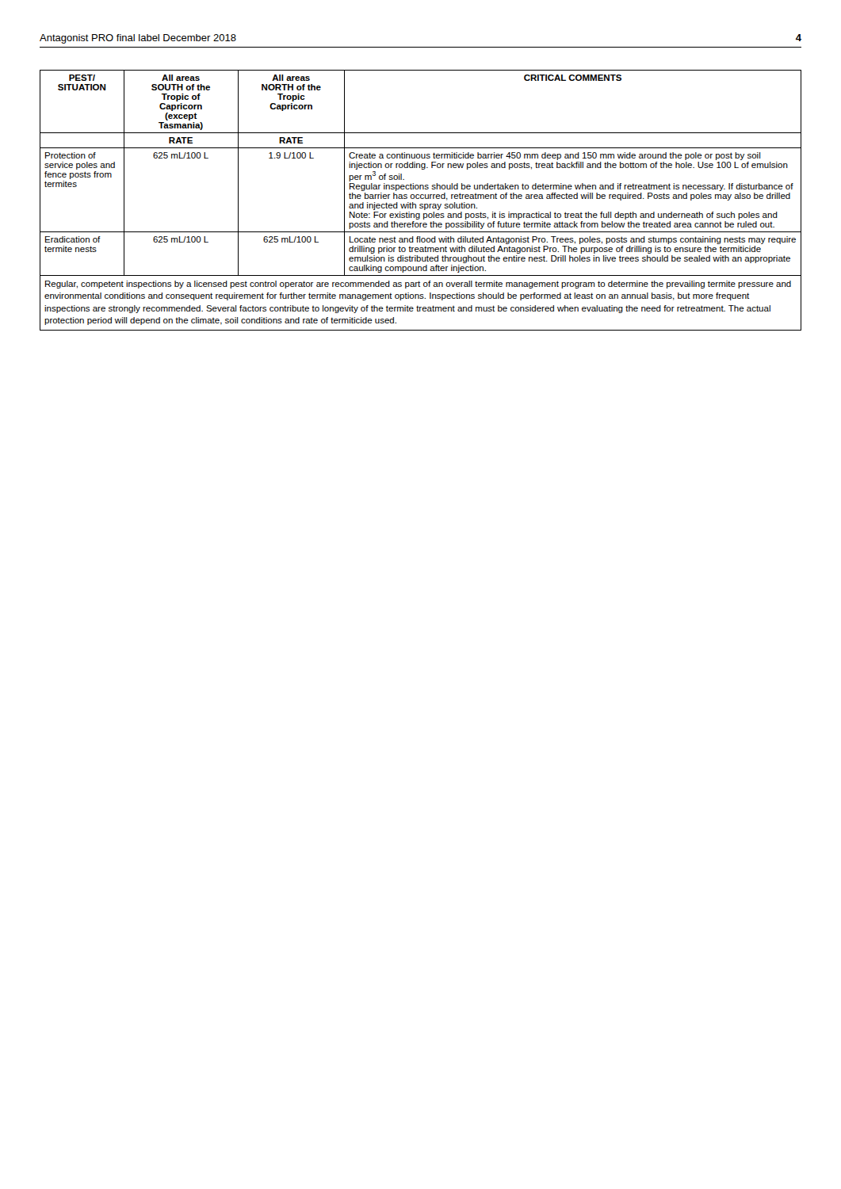Antagonist PRO final label December 2018
4
| PEST/ SITUATION | All areas SOUTH of the Tropic of Capricorn (except Tasmania) | All areas NORTH of the Tropic Capricorn | CRITICAL COMMENTS |
| --- | --- | --- | --- |
| | RATE | RATE | |
| Protection of service poles and fence posts from termites | 625 mL/100 L | 1.9 L/100 L | Create a continuous termiticide barrier 450 mm deep and 150 mm wide around the pole or post by soil injection or rodding. For new poles and posts, treat backfill and the bottom of the hole. Use 100 L of emulsion per m 3 of soil. Regular inspections should be undertaken to determine when and if retreatment is necessary. If disturbance of the barrier has occurred, retreatment of the area affected will be required. Posts and poles may also be drilled and injected with spray solution. Note: For existing poles and posts, it is impractical to treat the full depth and underneath of such poles and posts and therefore the possibility of future termite attack from below the treated area cannot be ruled out. |
| Eradication of termite nests | 625 mL/100 L | 625 mL/100 L | Locate nest and flood with diluted Antagonist Pro. Trees, poles, posts and stumps containing nests may require drilling prior to treatment with diluted Antagonist Pro. The purpose of drilling is to ensure the termiticide emulsion is distributed throughout the entire nest. Drill holes in live trees should be sealed with an appropriate caulking compound after injection. |
| Regular, competent inspections by a licensed pest control operator are recommended as part of an overall termite management program to determine the prevailing termite pressure and environmental conditions and consequent requirement for further termite management options. Inspections should be performed at least on an annual basis, but more frequent inspections are strongly recommended. Several factors contribute to longevity of the termite treatment and must be considered when evaluating the need for retreatment. The actual protection period will depend on the climate, soil conditions and rate of termiticide used. |